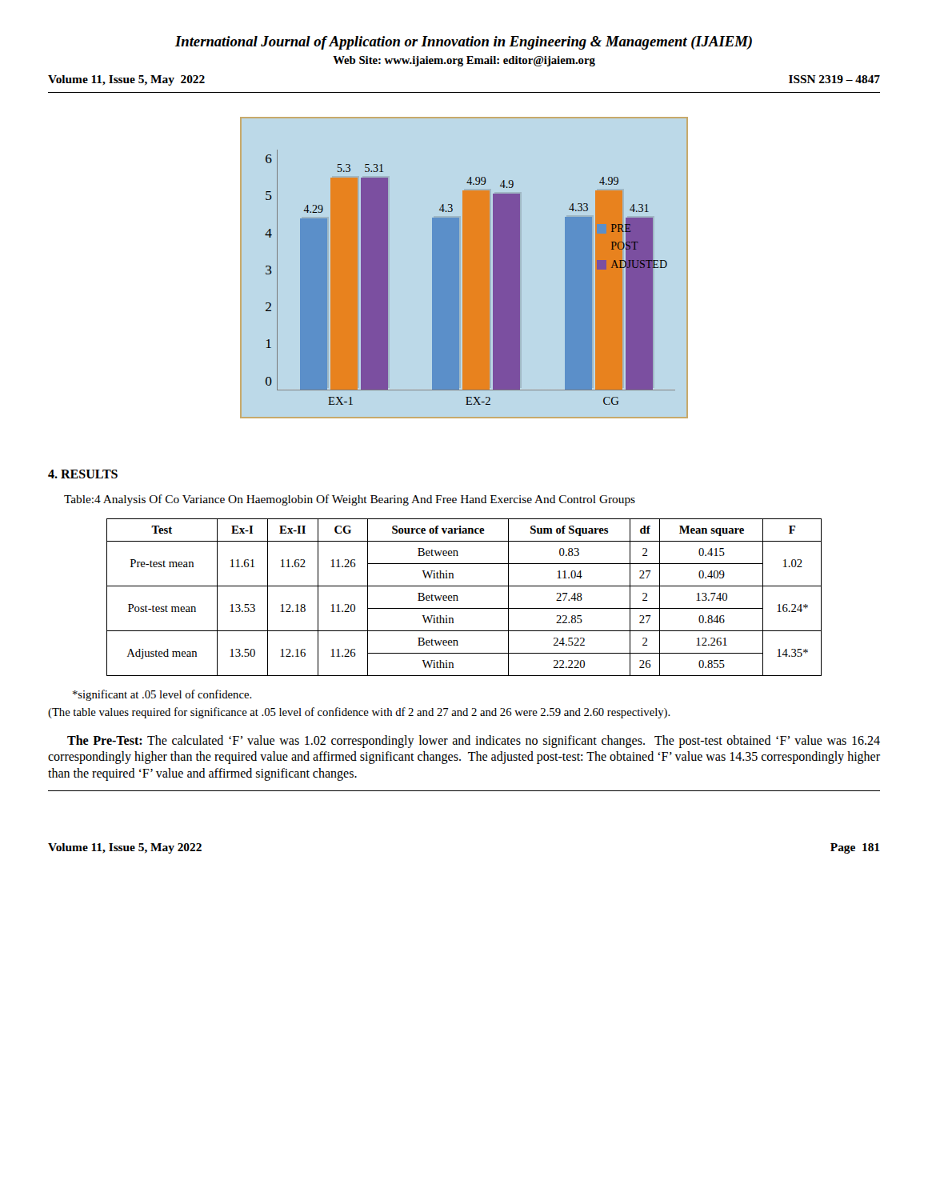International Journal of Application or Innovation in Engineering & Management (IJAIEM)
Web Site: www.ijaiem.org Email: editor@ijaiem.org
Volume 11, Issue 5, May 2022 ISSN 2319 – 4847
6
5
4
3
2
1
0
4.29
5.3
5.31
4.3
4.99
4.9
4.33
4.99
4.31
PRE
POST
ADJUSTED
EX-1 EX-2 CG
4. RESULTS
Table:4 Analysis Of Co Variance On Haemoglobin Of Weight Bearing And Free Hand Exercise And Control Groups
| Test | Ex-I | Ex-II | CG | Source of variance | Sum of Squares | df | Mean square | F |
| --- | --- | --- | --- | --- | --- | --- | --- | --- |
| Pre-test mean | 11.61 | 11.62 | 11.26 | Between | 0.83 | 2 | 0.415 | 1.02 |
| Within | 11.04 | 27 | 0.409 |
| Post-test mean | 13.53 | 12.18 | 11.20 | Between | 27.48 | 2 | 13.740 | 16.24* |
| Within | 22.85 | 27 | 0.846 |
| Adjusted mean | 13.50 | 12.16 | 11.26 | Between | 24.522 | 2 | 12.261 | 14.35* |
| Within | 22.220 | 26 | 0.855 |
*significant at .05 level of confidence.
(The table values required for significance at .05 level of confidence with df 2 and 27 and 2 and 26 were 2.59 and 2.60 respectively).
The Pre-Test: The calculated ‘F’ value was 1.02 correspondingly lower and indicates no significant changes. The post-test obtained ‘F’ value was 16.24 correspondingly higher than the required value and affirmed significant changes. The adjusted post-test: The obtained ‘F’ value was 14.35 correspondingly higher than the required ‘F’ value and affirmed significant changes.
Volume 11, Issue 5, May 2022 Page 181